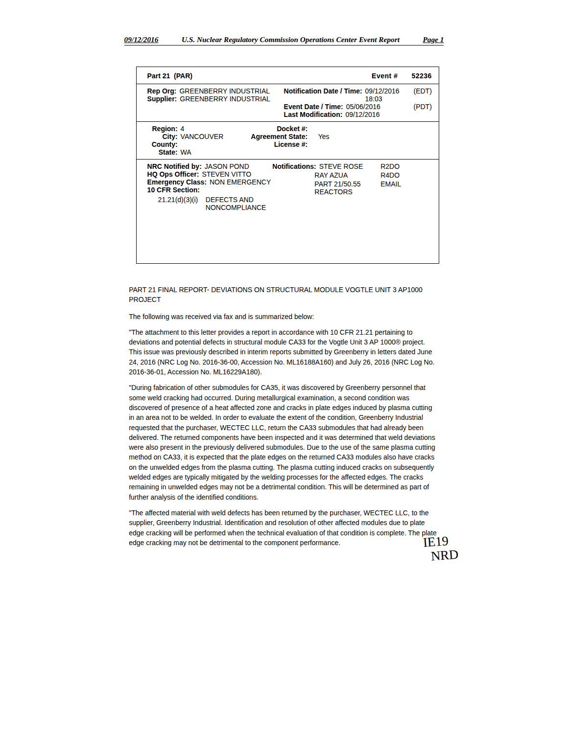09/12/2016 U.S. Nuclear Regulatory Commission Operations Center Event Report Page 1
Part 21 (PAR) Event #52236
Rep Org: GREENBERRY INDUSTRIAL
Supplier: GREENBERRY INDUSTRIAL
Notification Date / Time: 09/12/2016 18:03(EDT)
Event Date / Time: 05/06/2016(PDT)
Last Modification: 09/12/2016
Region: 4
City: VANCOUVER
County:
State: WA
Docket #:
Agreement State: Yes
License #:
NRC Notified by: JASON POND
HQ Ops Officer: STEVEN VITTO
Emergency Class: NON EMERGENCY
10 CFR Section:
21.21(d)(3)(i) DEFECTS AND NONCOMPLIANCE
Notifications: STEVE ROSE
RAY AZUA
PART 21/50.55 REACTORS
R2DO
R4DO
EMAIL
PART 21 FINAL REPORT- DEVIATIONS ON STRUCTURAL MODULE VOGTLE UNIT 3 AP1000 PROJECT
The following was received via fax and is summarized below:
"The attachment to this letter provides a report in accordance with 10 CFR 21.21 pertaining to deviations and potential defects in structural module CA33 for the Vogtle Unit 3 AP 1000® project. This issue was previously described in interim reports submitted by Greenberry in letters dated June 24, 2016 (NRC Log No. 2016-36-00, Accession No. ML16188A160) and July 26, 2016 (NRC Log No. 2016-36-01, Accession No. ML16229A180).
"During fabrication of other submodules for CA35, it was discovered by Greenberry personnel that some weld cracking had occurred. During metallurgical examination, a second condition was discovered of presence of a heat affected zone and cracks in plate edges induced by plasma cutting in an area not to be welded. In order to evaluate the extent of the condition, Greenberry Industrial requested that the purchaser, WECTEC LLC, return the CA33 submodules that had already been delivered. The returned components have been inspected and it was determined that weld deviations were also present in the previously delivered submodules. Due to the use of the same plasma cutting method on CA33, it is expected that the plate edges on the returned CA33 modules also have cracks on the unwelded edges from the plasma cutting. The plasma cutting induced cracks on subsequently welded edges are typically mitigated by the welding processes for the affected edges. The cracks remaining in unwelded edges may not be a detrimental condition. This will be determined as part of further analysis of the identified conditions.
"The affected material with weld defects has been returned by the purchaser, WECTEC LLC, to the supplier, Greenberry Industrial. Identification and resolution of other affected modules due to plate edge cracking will be performed when the technical evaluation of that condition is complete. The plate edge cracking may not be detrimental to the component performance.
IE19
NRD